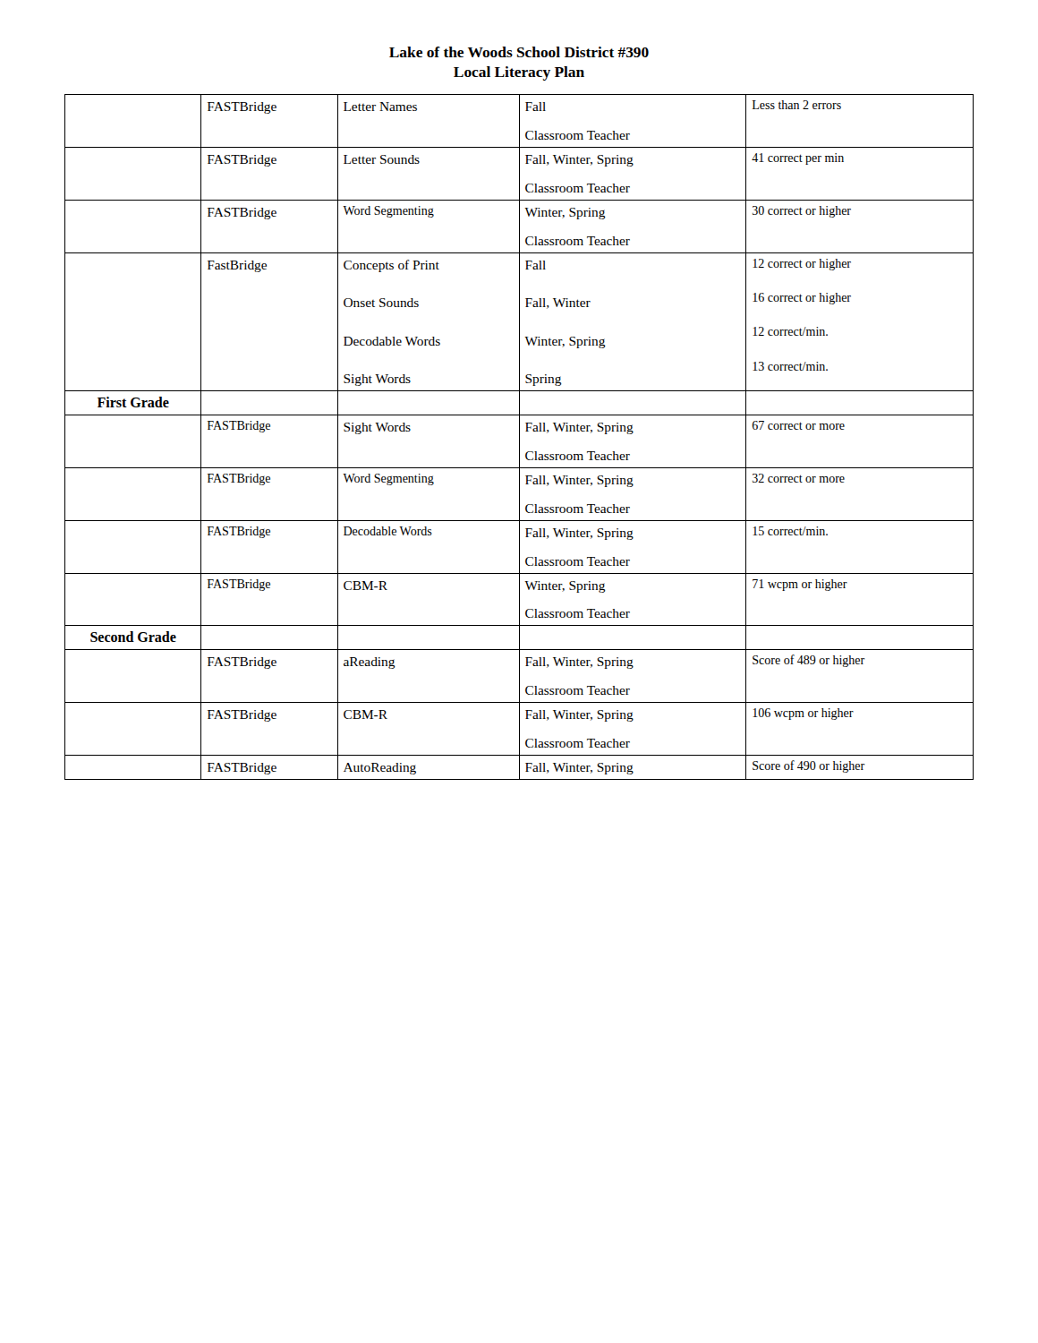Lake of the Woods School District #390
Local Literacy Plan
| | FASTBridge | Letter Names | Fall Classroom Teacher | Less than 2 errors |
| | FASTBridge | Letter Sounds | Fall, Winter, Spring Classroom Teacher | 41 correct per min |
| | FASTBridge | Word Segmenting | Winter, Spring Classroom Teacher | 30 correct or higher |
| | FastBridge | Concepts of Print Onset Sounds Decodable Words Sight Words | Fall Fall, Winter Winter, Spring Spring | 12 correct or higher 16 correct or higher 12 correct/min. 13 correct/min. |
| First Grade | | | | |
| | FASTBridge | Sight Words | Fall, Winter, Spring Classroom Teacher | 67 correct or more |
| | FASTBridge | Word Segmenting | Fall, Winter, Spring Classroom Teacher | 32 correct or more |
| | FASTBridge | Decodable Words | Fall, Winter, Spring Classroom Teacher | 15 correct/min. |
| | FASTBridge | CBM-R | Winter, Spring Classroom Teacher | 71 wcpm or higher |
| Second Grade | | | | |
| | FASTBridge | aReading | Fall, Winter, Spring Classroom Teacher | Score of 489 or higher |
| | FASTBridge | CBM-R | Fall, Winter, Spring Classroom Teacher | 106 wcpm or higher |
| | FASTBridge | AutoReading | Fall, Winter, Spring | Score of 490 or higher |